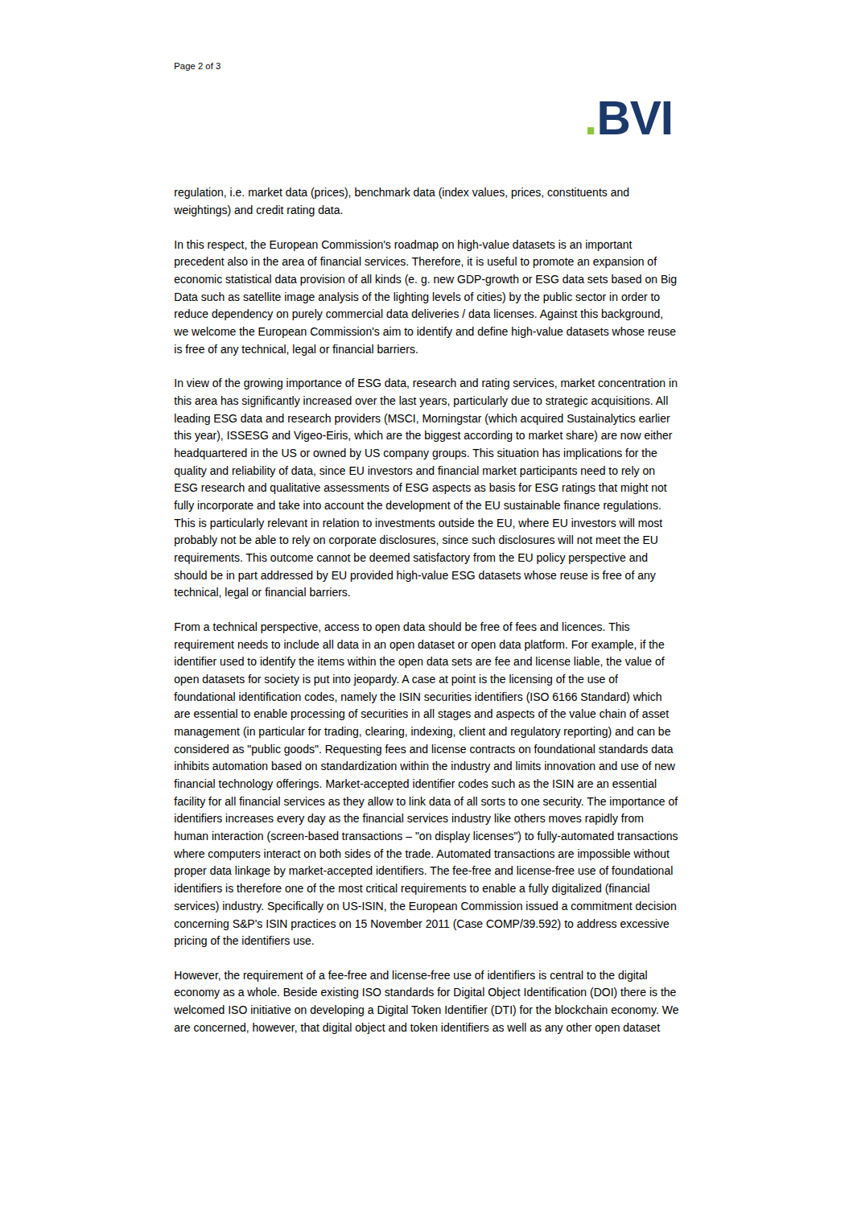Page 2 of 3
. BVI
regulation, i.e. market data (prices), benchmark data (index values, prices, constituents and weightings) and credit rating data.
In this respect, the European Commission's roadmap on high-value datasets is an important precedent also in the area of financial services. Therefore, it is useful to promote an expansion of economic statistical data provision of all kinds (e. g. new GDP-growth or ESG data sets based on Big Data such as satellite image analysis of the lighting levels of cities) by the public sector in order to reduce dependency on purely commercial data deliveries / data licenses. Against this background, we welcome the European Commission's aim to identify and define high-value datasets whose reuse is free of any technical, legal or financial barriers.
In view of the growing importance of ESG data, research and rating services, market concentration in this area has significantly increased over the last years, particularly due to strategic acquisitions. All leading ESG data and research providers (MSCI, Morningstar (which acquired Sustainalytics earlier this year), ISSESG and Vigeo-Eiris, which are the biggest according to market share) are now either headquartered in the US or owned by US company groups. This situation has implications for the quality and reliability of data, since EU investors and financial market participants need to rely on ESG research and qualitative assessments of ESG aspects as basis for ESG ratings that might not fully incorporate and take into account the development of the EU sustainable finance regulations. This is particularly relevant in relation to investments outside the EU, where EU investors will most probably not be able to rely on corporate disclosures, since such disclosures will not meet the EU requirements. This outcome cannot be deemed satisfactory from the EU policy perspective and should be in part addressed by EU provided high-value ESG datasets whose reuse is free of any technical, legal or financial barriers.
From a technical perspective, access to open data should be free of fees and licences. This requirement needs to include all data in an open dataset or open data platform. For example, if the identifier used to identify the items within the open data sets are fee and license liable, the value of open datasets for society is put into jeopardy. A case at point is the licensing of the use of foundational identification codes, namely the ISIN securities identifiers (ISO 6166 Standard) which are essential to enable processing of securities in all stages and aspects of the value chain of asset management (in particular for trading, clearing, indexing, client and regulatory reporting) and can be considered as "public goods". Requesting fees and license contracts on foundational standards data inhibits automation based on standardization within the industry and limits innovation and use of new financial technology offerings. Market-accepted identifier codes such as the ISIN are an essential facility for all financial services as they allow to link data of all sorts to one security. The importance of identifiers increases every day as the financial services industry like others moves rapidly from human interaction (screen-based transactions – "on display licenses") to fully-automated transactions where computers interact on both sides of the trade. Automated transactions are impossible without proper data linkage by market-accepted identifiers. The fee-free and license-free use of foundational identifiers is therefore one of the most critical requirements to enable a fully digitalized (financial services) industry. Specifically on US-ISIN, the European Commission issued a commitment decision concerning S&P's ISIN practices on 15 November 2011 (Case COMP/39.592) to address excessive pricing of the identifiers use.
However, the requirement of a fee-free and license-free use of identifiers is central to the digital economy as a whole. Beside existing ISO standards for Digital Object Identification (DOI) there is the welcomed ISO initiative on developing a Digital Token Identifier (DTI) for the blockchain economy. We are concerned, however, that digital object and token identifiers as well as any other open dataset